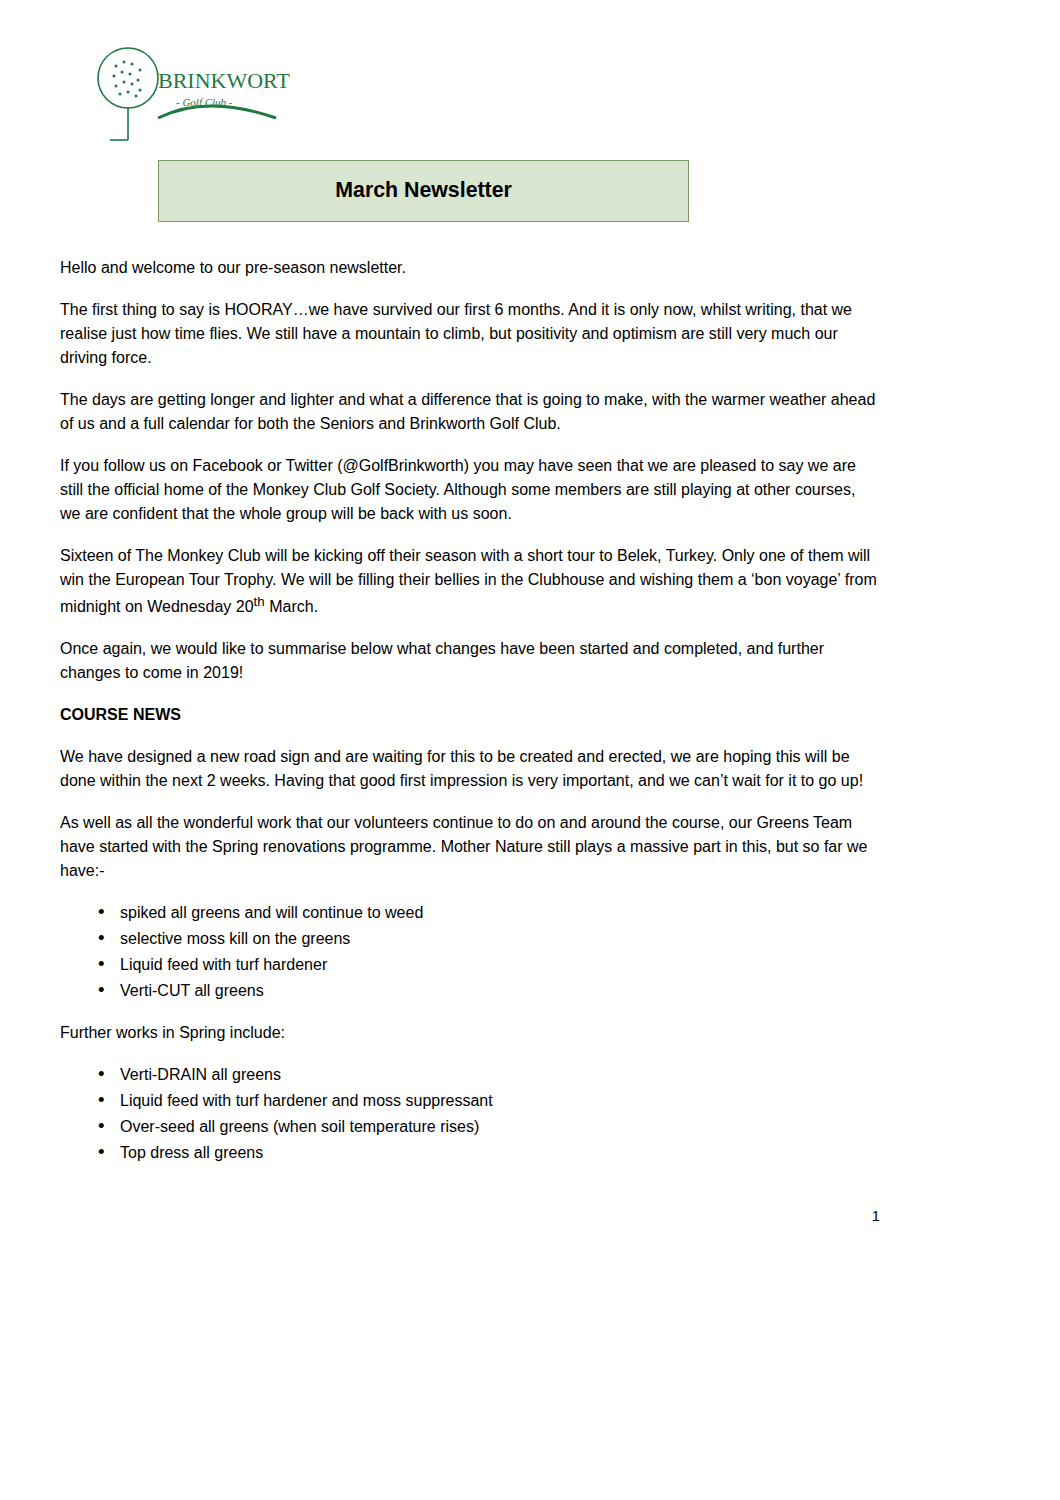BRINKWORTH - Golf Club -
March Newsletter
Hello and welcome to our pre-season newsletter.
The first thing to say is HOORAY…we have survived our first 6 months. And it is only now, whilst writing, that we realise just how time flies. We still have a mountain to climb, but positivity and optimism are still very much our driving force.
The days are getting longer and lighter and what a difference that is going to make, with the warmer weather ahead of us and a full calendar for both the Seniors and Brinkworth Golf Club.
If you follow us on Facebook or Twitter (@GolfBrinkworth) you may have seen that we are pleased to say we are still the official home of the Monkey Club Golf Society. Although some members are still playing at other courses, we are confident that the whole group will be back with us soon.
Sixteen of The Monkey Club will be kicking off their season with a short tour to Belek, Turkey. Only one of them will win the European Tour Trophy. We will be filling their bellies in the Clubhouse and wishing them a ‘bon voyage’ from midnight on Wednesday 20th March.
Once again, we would like to summarise below what changes have been started and completed, and further changes to come in 2019!
COURSE NEWS
We have designed a new road sign and are waiting for this to be created and erected, we are hoping this will be done within the next 2 weeks. Having that good first impression is very important, and we can’t wait for it to go up!
As well as all the wonderful work that our volunteers continue to do on and around the course, our Greens Team have started with the Spring renovations programme. Mother Nature still plays a massive part in this, but so far we have:-
spiked all greens and will continue to weed
selective moss kill on the greens
Liquid feed with turf hardener
Verti-CUT all greens
Further works in Spring include:
Verti-DRAIN all greens
Liquid feed with turf hardener and moss suppressant
Over-seed all greens (when soil temperature rises)
Top dress all greens
1